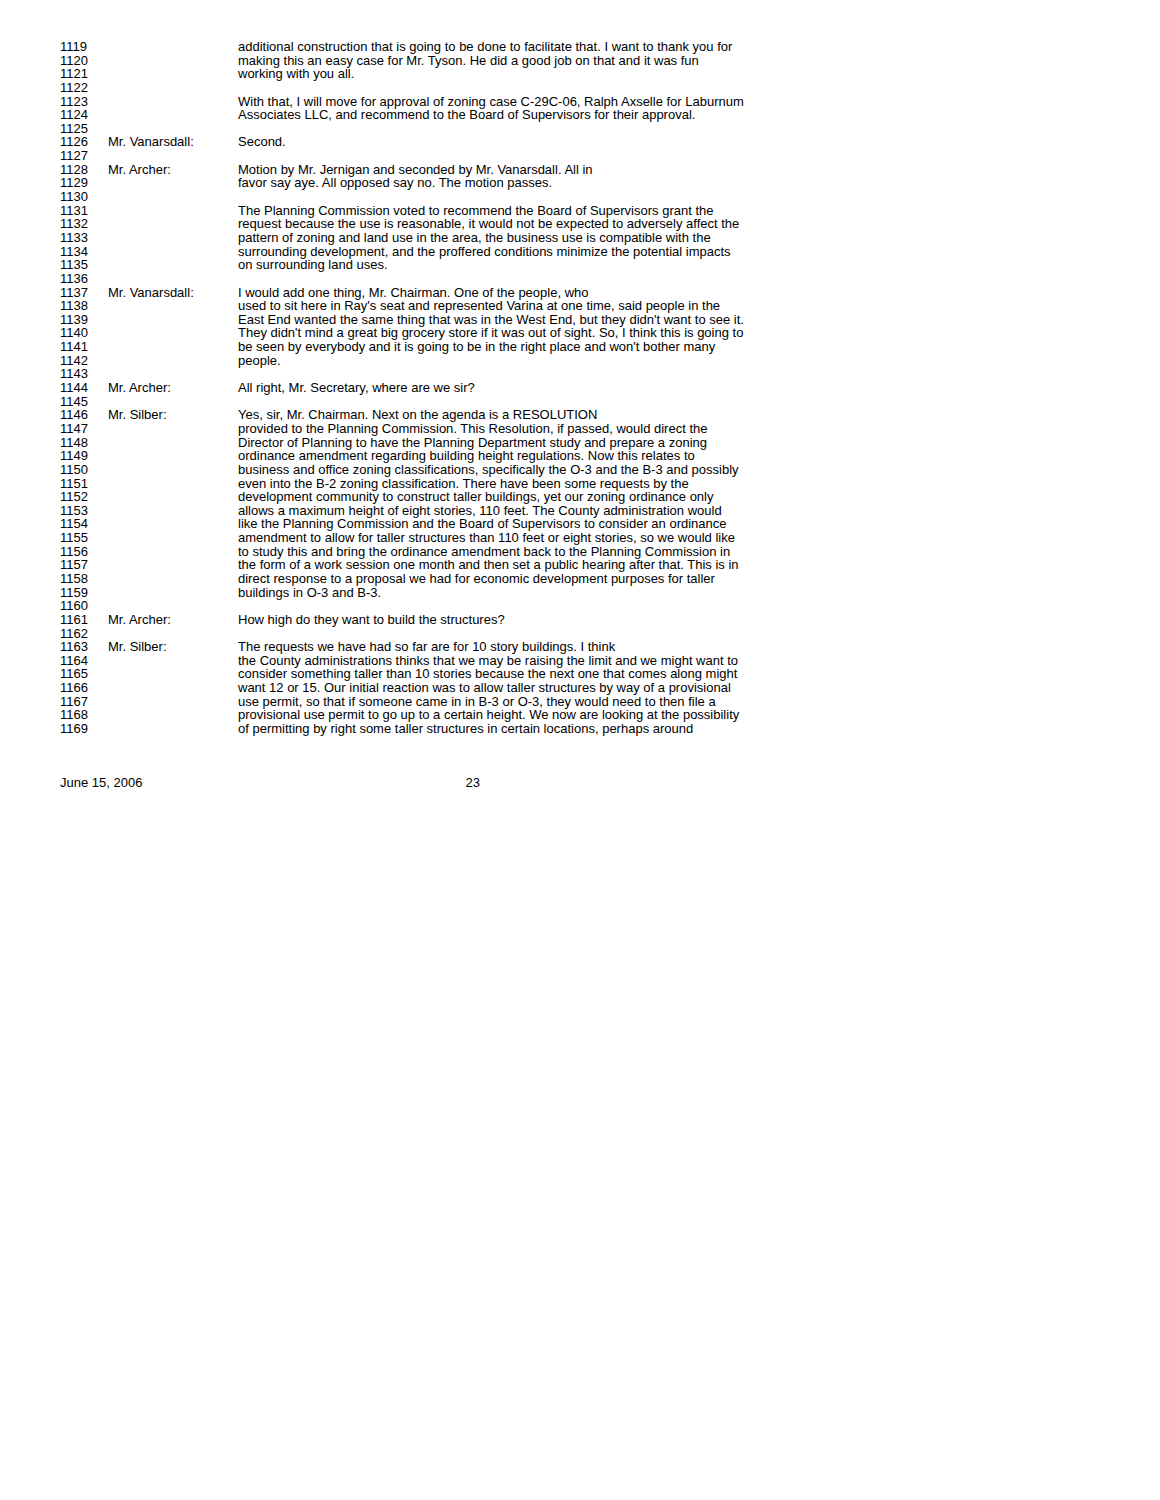| 1119 | | additional construction that is going to be done to facilitate that. I want to thank you for |
| 1120 | | making this an easy case for Mr. Tyson. He did a good job on that and it was fun |
| 1121 | | working with you all. |
| 1122 | | |
| 1123 | | With that, I will move for approval of zoning case C-29C-06, Ralph Axselle for Laburnum |
| 1124 | | Associates LLC, and recommend to the Board of Supervisors for their approval. |
| 1125 | | |
| 1126 | Mr. Vanarsdall: | Second. |
| 1127 | | |
| 1128 | Mr. Archer: | Motion by Mr. Jernigan and seconded by Mr. Vanarsdall. All in |
| 1129 | | favor say aye. All opposed say no. The motion passes. |
| 1130 | | |
| 1131 | | The Planning Commission voted to recommend the Board of Supervisors grant the |
| 1132 | | request because the use is reasonable, it would not be expected to adversely affect the |
| 1133 | | pattern of zoning and land use in the area, the business use is compatible with the |
| 1134 | | surrounding development, and the proffered conditions minimize the potential impacts |
| 1135 | | on surrounding land uses. |
| 1136 | | |
| 1137 | Mr. Vanarsdall: | I would add one thing, Mr. Chairman. One of the people, who |
| 1138 | | used to sit here in Ray's seat and represented Varina at one time, said people in the |
| 1139 | | East End wanted the same thing that was in the West End, but they didn't want to see it. |
| 1140 | | They didn't mind a great big grocery store if it was out of sight. So, I think this is going to |
| 1141 | | be seen by everybody and it is going to be in the right place and won't bother many |
| 1142 | | people. |
| 1143 | | |
| 1144 | Mr. Archer: | All right, Mr. Secretary, where are we sir? |
| 1145 | | |
| 1146 | Mr. Silber: | Yes, sir, Mr. Chairman. Next on the agenda is a RESOLUTION |
| 1147 | | provided to the Planning Commission. This Resolution, if passed, would direct the |
| 1148 | | Director of Planning to have the Planning Department study and prepare a zoning |
| 1149 | | ordinance amendment regarding building height regulations. Now this relates to |
| 1150 | | business and office zoning classifications, specifically the O-3 and the B-3 and possibly |
| 1151 | | even into the B-2 zoning classification. There have been some requests by the |
| 1152 | | development community to construct taller buildings, yet our zoning ordinance only |
| 1153 | | allows a maximum height of eight stories, 110 feet. The County administration would |
| 1154 | | like the Planning Commission and the Board of Supervisors to consider an ordinance |
| 1155 | | amendment to allow for taller structures than 110 feet or eight stories, so we would like |
| 1156 | | to study this and bring the ordinance amendment back to the Planning Commission in |
| 1157 | | the form of a work session one month and then set a public hearing after that. This is in |
| 1158 | | direct response to a proposal we had for economic development purposes for taller |
| 1159 | | buildings in O-3 and B-3. |
| 1160 | | |
| 1161 | Mr. Archer: | How high do they want to build the structures? |
| 1162 | | |
| 1163 | Mr. Silber: | The requests we have had so far are for 10 story buildings. I think |
| 1164 | | the County administrations thinks that we may be raising the limit and we might want to |
| 1165 | | consider something taller than 10 stories because the next one that comes along might |
| 1166 | | want 12 or 15. Our initial reaction was to allow taller structures by way of a provisional |
| 1167 | | use permit, so that if someone came in in B-3 or O-3, they would need to then file a |
| 1168 | | provisional use permit to go up to a certain height. We now are looking at the possibility |
| 1169 | | of permitting by right some taller structures in certain locations, perhaps around |
June 15, 2006 23